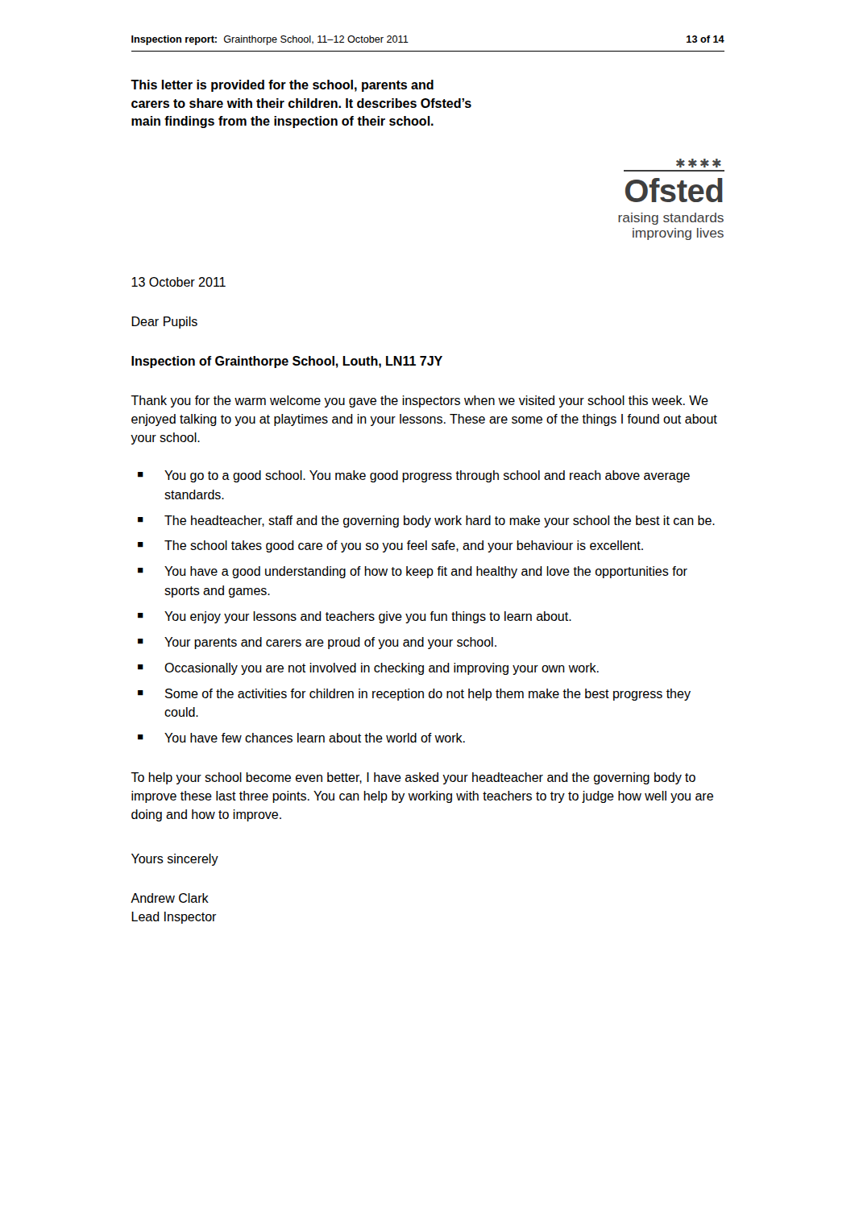Inspection report: Grainthorpe School, 11–12 October 2011
13 of 14
This letter is provided for the school, parents and
carers to share with their children. It describes Ofsted’s
main findings from the inspection of their school.
✱✱✱✱
Ofsted
raising standards
improving lives
13 October 2011
Dear Pupils
Inspection of Grainthorpe School, Louth, LN11 7JY
Thank you for the warm welcome you gave the inspectors when we visited your school this week. We enjoyed talking to you at playtimes and in your lessons. These are some of the things I found out about your school.
You go to a good school. You make good progress through school and reach above average standards.
The headteacher, staff and the governing body work hard to make your school the best it can be.
The school takes good care of you so you feel safe, and your behaviour is excellent.
You have a good understanding of how to keep fit and healthy and love the opportunities for sports and games.
You enjoy your lessons and teachers give you fun things to learn about.
Your parents and carers are proud of you and your school.
Occasionally you are not involved in checking and improving your own work.
Some of the activities for children in reception do not help them make the best progress they could.
You have few chances learn about the world of work.
To help your school become even better, I have asked your headteacher and the governing body to improve these last three points. You can help by working with teachers to try to judge how well you are doing and how to improve.
Yours sincerely
Andrew Clark
Lead Inspector